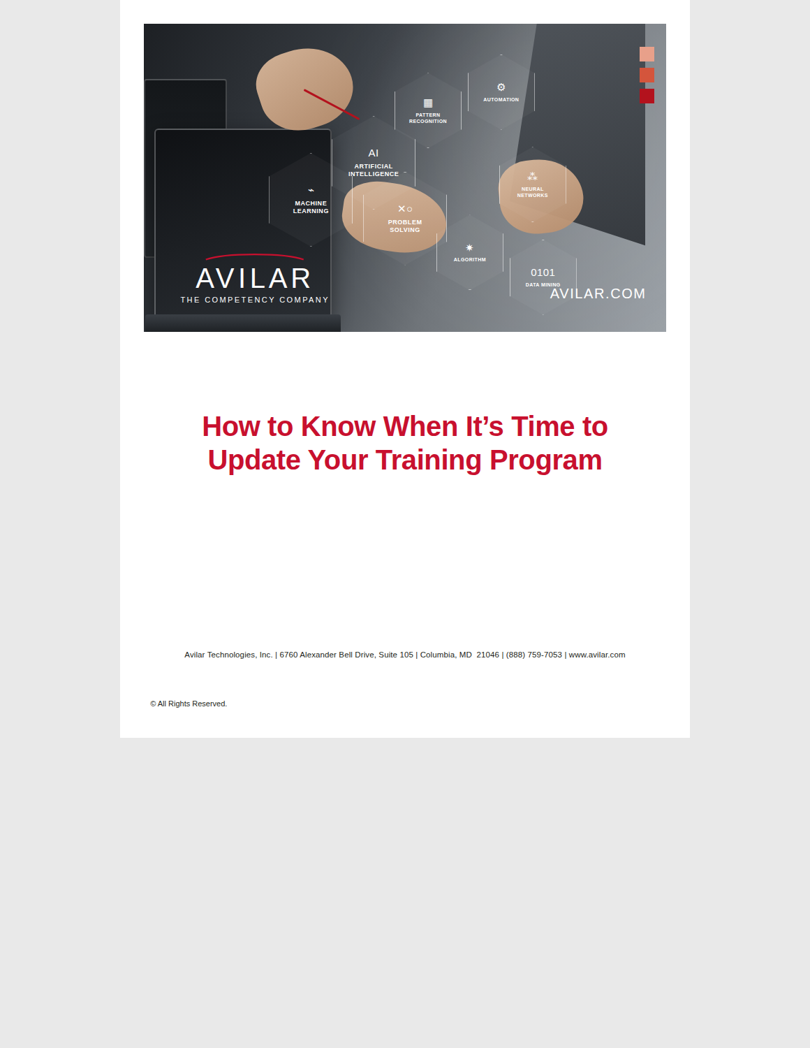Ai Artificial
Intelligence
▦Pattern
Recognition
⚙Automation
⌁Machine
Learning
✕○Problem
Solving
⁂Neural
Networks
✷Algorithm
0101 Data Mining
AVILAR
The Competency Company
AVILAR.COM
How to Know When It’s Time to Update Your Training Program
Avilar Technologies, Inc. | 6760 Alexander Bell Drive, Suite 105 | Columbia, MD 21046 | (888) 759-7053 | www.avilar.com
© All Rights Reserved.